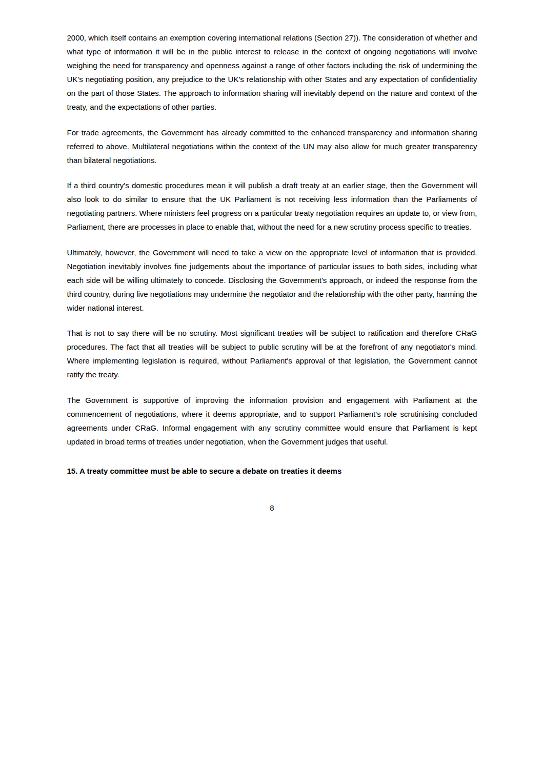2000, which itself contains an exemption covering international relations (Section 27)). The consideration of whether and what type of information it will be in the public interest to release in the context of ongoing negotiations will involve weighing the need for transparency and openness against a range of other factors including the risk of undermining the UK's negotiating position, any prejudice to the UK's relationship with other States and any expectation of confidentiality on the part of those States. The approach to information sharing will inevitably depend on the nature and context of the treaty, and the expectations of other parties.
For trade agreements, the Government has already committed to the enhanced transparency and information sharing referred to above. Multilateral negotiations within the context of the UN may also allow for much greater transparency than bilateral negotiations.
If a third country's domestic procedures mean it will publish a draft treaty at an earlier stage, then the Government will also look to do similar to ensure that the UK Parliament is not receiving less information than the Parliaments of negotiating partners. Where ministers feel progress on a particular treaty negotiation requires an update to, or view from, Parliament, there are processes in place to enable that, without the need for a new scrutiny process specific to treaties.
Ultimately, however, the Government will need to take a view on the appropriate level of information that is provided. Negotiation inevitably involves fine judgements about the importance of particular issues to both sides, including what each side will be willing ultimately to concede. Disclosing the Government's approach, or indeed the response from the third country, during live negotiations may undermine the negotiator and the relationship with the other party, harming the wider national interest.
That is not to say there will be no scrutiny. Most significant treaties will be subject to ratification and therefore CRaG procedures. The fact that all treaties will be subject to public scrutiny will be at the forefront of any negotiator's mind. Where implementing legislation is required, without Parliament's approval of that legislation, the Government cannot ratify the treaty.
The Government is supportive of improving the information provision and engagement with Parliament at the commencement of negotiations, where it deems appropriate, and to support Parliament's role scrutinising concluded agreements under CRaG. Informal engagement with any scrutiny committee would ensure that Parliament is kept updated in broad terms of treaties under negotiation, when the Government judges that useful.
15. A treaty committee must be able to secure a debate on treaties it deems
8